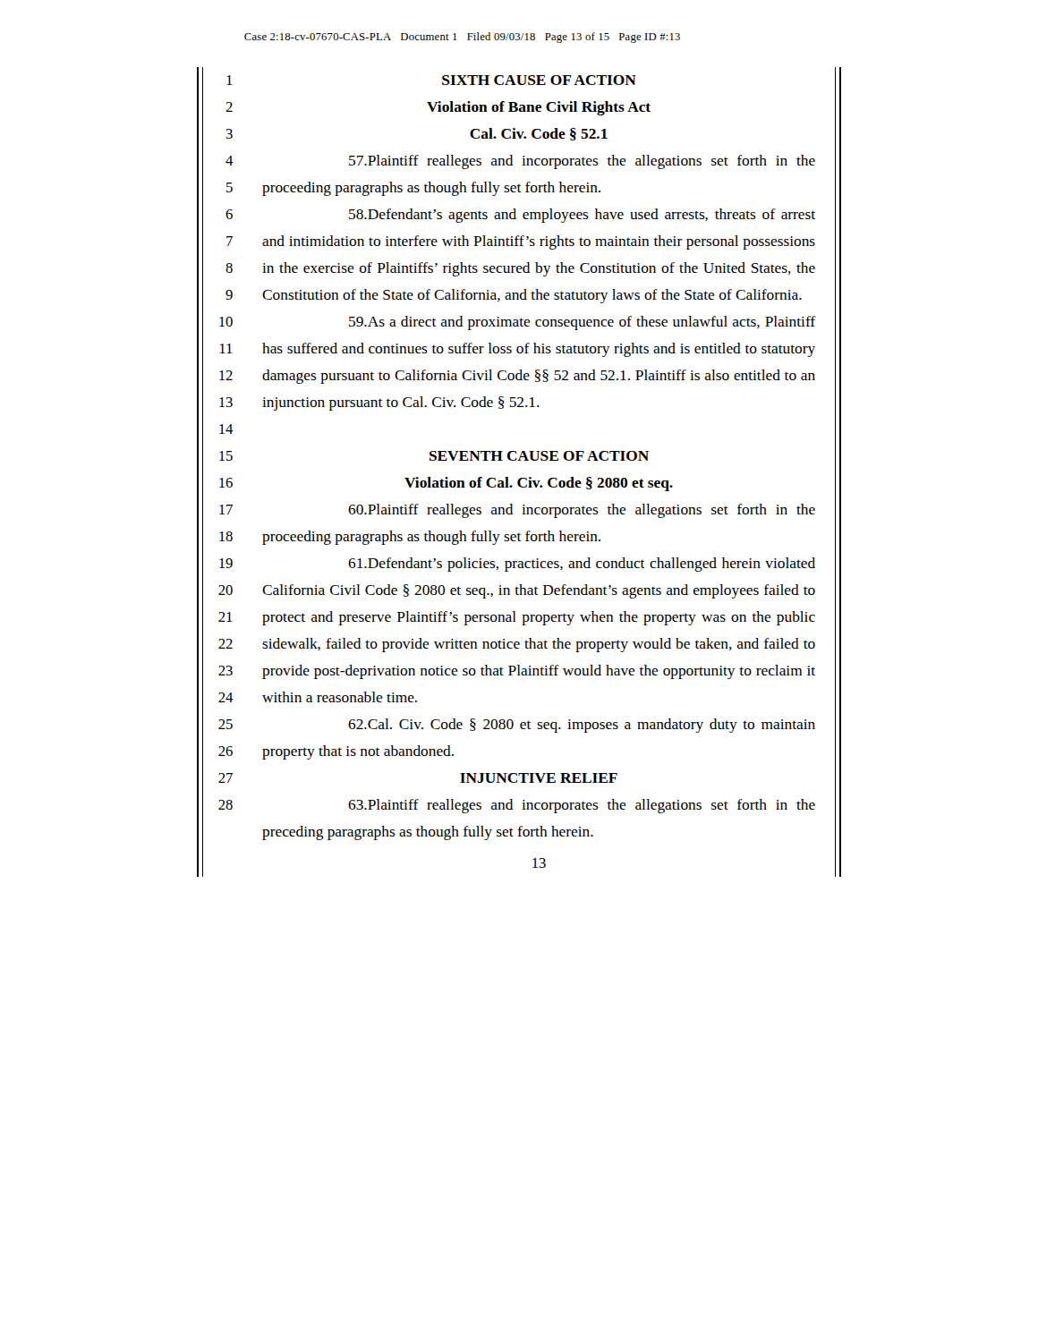Case 2:18-cv-07670-CAS-PLA Document 1 Filed 09/03/18 Page 13 of 15 Page ID #:13
1
2
3
4
5
6
7
8
9
10
11
12
13
14
15
16
17
18
19
20
21
22
23
24
25
26
27
28
SIXTH CAUSE OF ACTION Violation of Bane Civil Rights Act Cal. Civ. Code § 52.1
57. Plaintiff realleges and incorporates the allegations set forth in the proceeding paragraphs as though fully set forth herein.
58. Defendant’s agents and employees have used arrests, threats of arrest and intimidation to interfere with Plaintiff’s rights to maintain their personal possessions in the exercise of Plaintiffs’ rights secured by the Constitution of the United States, the Constitution of the State of California, and the statutory laws of the State of California.
59. As a direct and proximate consequence of these unlawful acts, Plaintiff has suffered and continues to suffer loss of his statutory rights and is entitled to statutory damages pursuant to California Civil Code §§ 52 and 52.1. Plaintiff is also entitled to an injunction pursuant to Cal. Civ. Code § 52.1.
SEVENTH CAUSE OF ACTION Violation of Cal. Civ. Code § 2080 et seq.
60. Plaintiff realleges and incorporates the allegations set forth in the proceeding paragraphs as though fully set forth herein.
61. Defendant’s policies, practices, and conduct challenged herein violated California Civil Code § 2080 et seq., in that Defendant’s agents and employees failed to protect and preserve Plaintiff’s personal property when the property was on the public sidewalk, failed to provide written notice that the property would be taken, and failed to provide post-deprivation notice so that Plaintiff would have the opportunity to reclaim it within a reasonable time.
62. Cal. Civ. Code § 2080 et seq. imposes a mandatory duty to maintain property that is not abandoned.
INJUNCTIVE RELIEF
63. Plaintiff realleges and incorporates the allegations set forth in the preceding paragraphs as though fully set forth herein.
13